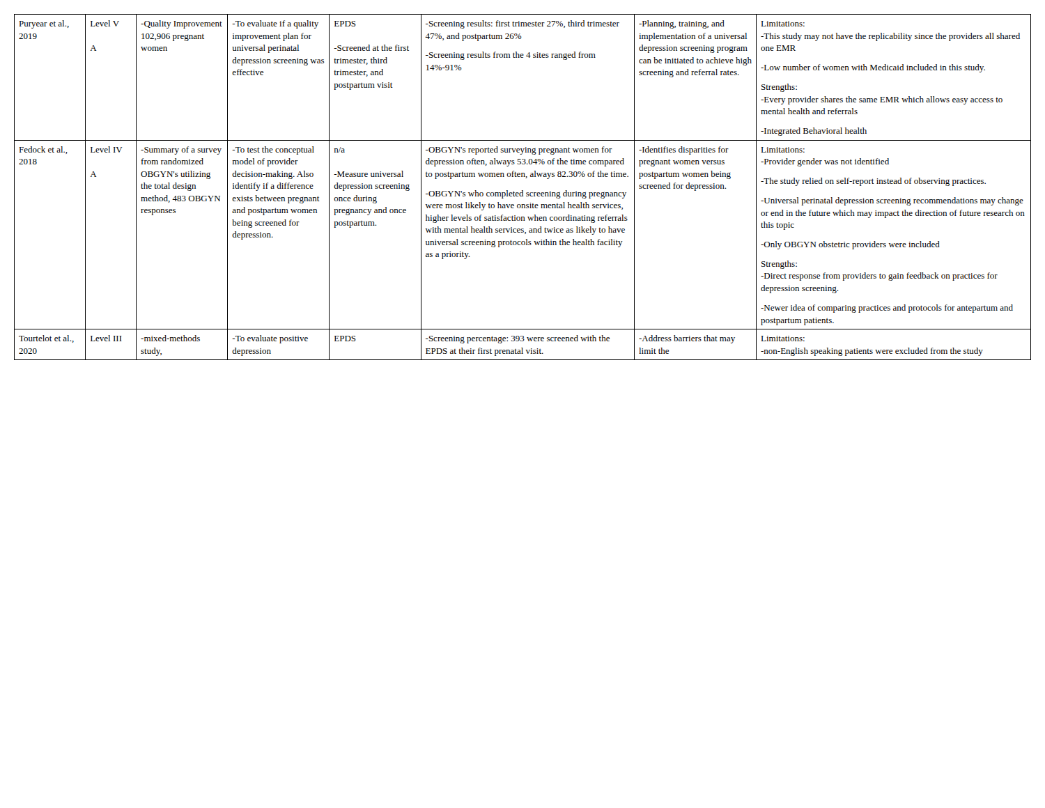| Puryear et al., 2019 | Level V A | -Quality Improvement 102,906 pregnant women | -To evaluate if a quality improvement plan for universal perinatal depression screening was effective | EPDS -Screened at the first trimester, third trimester, and postpartum visit | -Screening results: first trimester 27%, third trimester 47%, and postpartum 26% -Screening results from the 4 sites ranged from 14%-91% | -Planning, training, and implementation of a universal depression screening program can be initiated to achieve high screening and referral rates. | Limitations: -This study may not have the replicability since the providers all shared one EMR -Low number of women with Medicaid included in this study. Strengths: -Every provider shares the same EMR which allows easy access to mental health and referrals -Integrated Behavioral health |
| Fedock et al., 2018 | Level IV A | -Summary of a survey from randomized OBGYN's utilizing the total design method, 483 OBGYN responses | -To test the conceptual model of provider decision-making. Also identify if a difference exists between pregnant and postpartum women being screened for depression. | n/a -Measure universal depression screening once during pregnancy and once postpartum. | -OBGYN's reported surveying pregnant women for depression often, always 53.04% of the time compared to postpartum women often, always 82.30% of the time. -OBGYN's who completed screening during pregnancy were most likely to have onsite mental health services, higher levels of satisfaction when coordinating referrals with mental health services, and twice as likely to have universal screening protocols within the health facility as a priority. | -Identifies disparities for pregnant women versus postpartum women being screened for depression. | Limitations: -Provider gender was not identified -The study relied on self-report instead of observing practices. -Universal perinatal depression screening recommendations may change or end in the future which may impact the direction of future research on this topic -Only OBGYN obstetric providers were included Strengths: -Direct response from providers to gain feedback on practices for depression screening. -Newer idea of comparing practices and protocols for antepartum and postpartum patients. |
| Tourtelot et al., 2020 | Level III | -mixed-methods study, | -To evaluate positive depression | EPDS | -Screening percentage: 393 were screened with the EPDS at their first prenatal visit. | -Address barriers that may limit the | Limitations: -non-English speaking patients were excluded from the study |